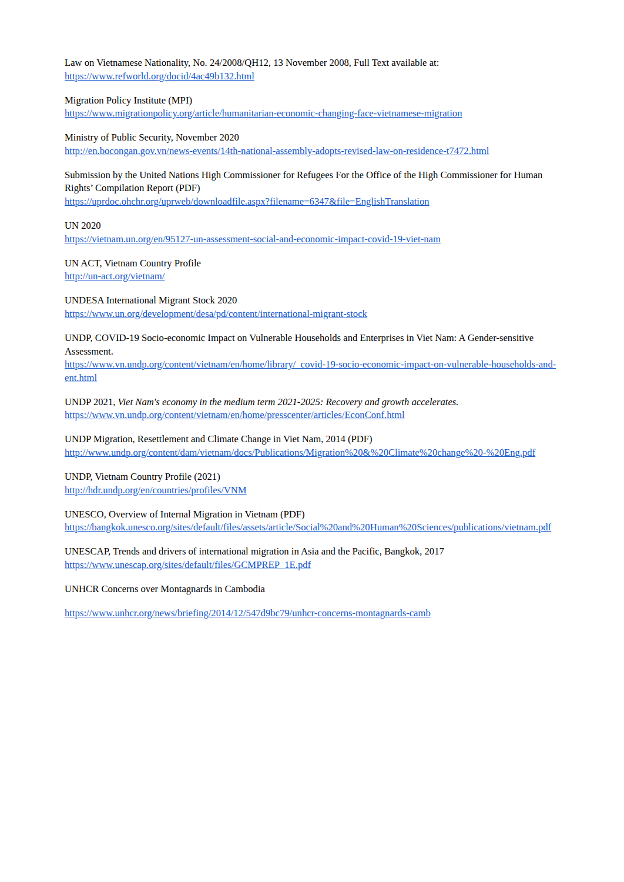Law on Vietnamese Nationality, No. 24/2008/QH12, 13 November 2008, Full Text available at: https://www.refworld.org/docid/4ac49b132.html
Migration Policy Institute (MPI) https://www.migrationpolicy.org/article/humanitarian-economic-changing-face-vietnamese-migration
Ministry of Public Security, November 2020 http://en.bocongan.gov.vn/news-events/14th-national-assembly-adopts-revised-law-on-residence-t7472.html
Submission by the United Nations High Commissioner for Refugees For the Office of the High Commissioner for Human Rights’ Compilation Report (PDF) https://uprdoc.ohchr.org/uprweb/downloadfile.aspx?filename=6347&file=EnglishTranslation
UN 2020 https://vietnam.un.org/en/95127-un-assessment-social-and-economic-impact-covid-19-viet-nam
UN ACT, Vietnam Country Profile http://un-act.org/vietnam/
UNDESA International Migrant Stock 2020 https://www.un.org/development/desa/pd/content/international-migrant-stock
UNDP, COVID-19 Socio-economic Impact on Vulnerable Households and Enterprises in Viet Nam: A Gender-sensitive Assessment. https://www.vn.undp.org/content/vietnam/en/home/library/_covid-19-socio-economic-impact-on-vulnerable-households-and-ent.html
UNDP 2021, Viet Nam's economy in the medium term 2021-2025: Recovery and growth accelerates. https://www.vn.undp.org/content/vietnam/en/home/presscenter/articles/EconConf.html
UNDP Migration, Resettlement and Climate Change in Viet Nam, 2014 (PDF) http://www.undp.org/content/dam/vietnam/docs/Publications/Migration%20&%20Climate%20change%20-%20Eng.pdf
UNDP, Vietnam Country Profile (2021) http://hdr.undp.org/en/countries/profiles/VNM
UNESCO, Overview of Internal Migration in Vietnam (PDF) https://bangkok.unesco.org/sites/default/files/assets/article/Social%20and%20Human%20Sciences/publications/vietnam.pdf
UNESCAP, Trends and drivers of international migration in Asia and the Pacific, Bangkok, 2017 https://www.unescap.org/sites/default/files/GCMPREP_1E.pdf
UNHCR Concerns over Montagnards in Cambodia
https://www.unhcr.org/news/briefing/2014/12/547d9bc79/unhcr-concerns-montagnards-camb